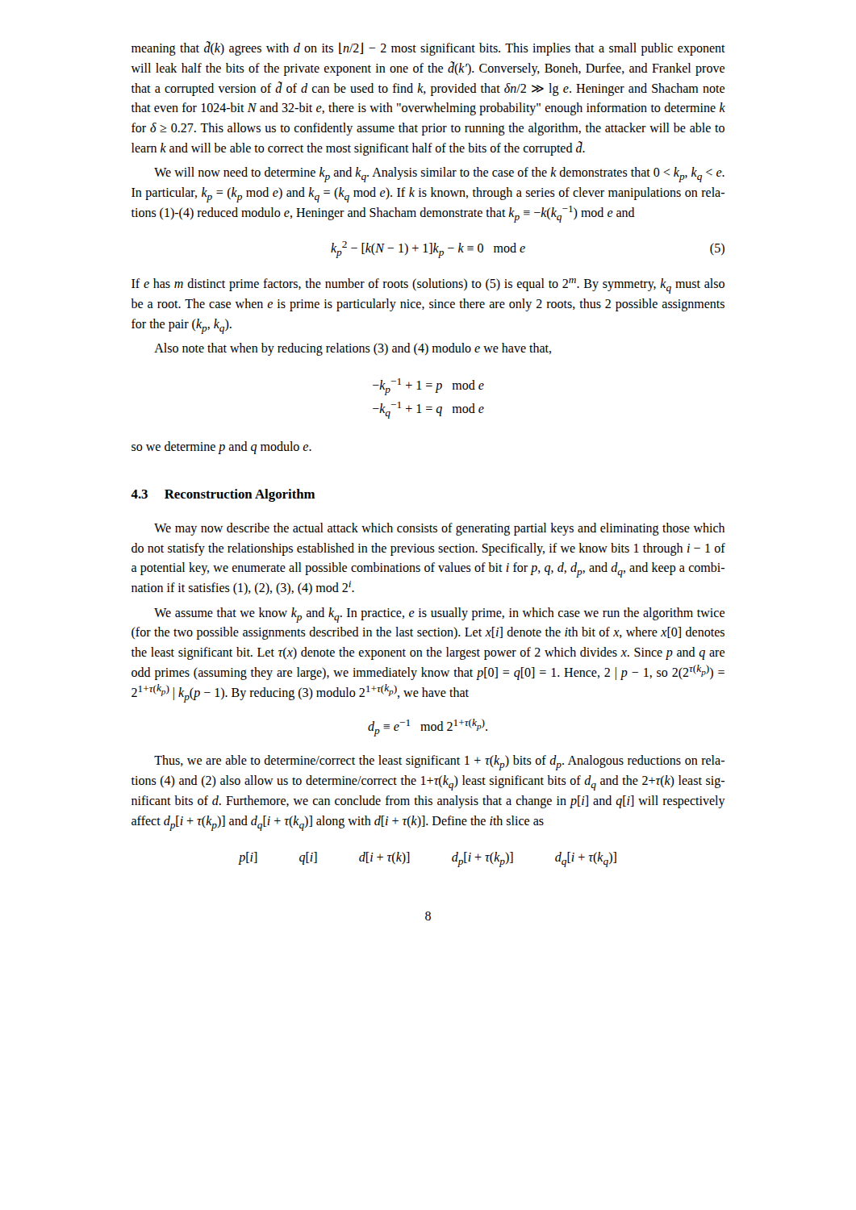meaning that d̃(k) agrees with d on its ⌊n/2⌋ − 2 most significant bits. This implies that a small public exponent will leak half the bits of the private exponent in one of the d̃(k′). Conversely, Boneh, Durfee, and Frankel prove that a corrupted version of d̃ of d can be used to find k, provided that δn/2 ≫ lg e. Heninger and Shacham note that even for 1024-bit N and 32-bit e, there is with "overwhelming probability" enough information to determine k for δ ≥ 0.27. This allows us to confidently assume that prior to running the algorithm, the attacker will be able to learn k and will be able to correct the most significant half of the bits of the corrupted d̃.
We will now need to determine kp and kq. Analysis similar to the case of the k demonstrates that 0 < kp, kq < e. In particular, kp = (kp mod e) and kq = (kq mod e). If k is known, through a series of clever manipulations on relations (1)-(4) reduced modulo e, Heninger and Shacham demonstrate that kp ≡ −k(kq−1) mod e and
kp2 − [k(N − 1) + 1]kp − k ≡ 0 mod e (5)
If e has m distinct prime factors, the number of roots (solutions) to (5) is equal to 2m. By symmetry, kq must also be a root. The case when e is prime is particularly nice, since there are only 2 roots, thus 2 possible assignments for the pair (kp, kq).
Also note that when by reducing relations (3) and (4) modulo e we have that,
−kp−1 + 1 = p mod e
−kq−1 + 1 = q mod e
so we determine p and q modulo e.
4.3 Reconstruction Algorithm
We may now describe the actual attack which consists of generating partial keys and eliminating those which do not statisfy the relationships established in the previous section. Specifically, if we know bits 1 through i − 1 of a potential key, we enumerate all possible combinations of values of bit i for p, q, d, dp, and dq, and keep a combination if it satisfies (1), (2), (3), (4) mod 2i.
We assume that we know kp and kq. In practice, e is usually prime, in which case we run the algorithm twice (for the two possible assignments described in the last section). Let x[i] denote the ith bit of x, where x[0] denotes the least significant bit. Let τ(x) denote the exponent on the largest power of 2 which divides x. Since p and q are odd primes (assuming they are large), we immediately know that p[0] = q[0] = 1. Hence, 2 | p − 1, so 2(2τ(kp)) = 21+τ(kp) | kp(p − 1). By reducing (3) modulo 21+τ(kp), we have that
dp ≡ e−1 mod 21+τ(kp).
Thus, we are able to determine/correct the least significant 1 + τ(kp) bits of dp. Analogous reductions on relations (4) and (2) also allow us to determine/correct the 1+τ(kq) least significant bits of dq and the 2+τ(k) least significant bits of d. Furthemore, we can conclude from this analysis that a change in p[i] and q[i] will respectively affect dp[i + τ(kp)] and dq[i + τ(kq)] along with d[i + τ(k)]. Define the ith slice as
p[i] q[i] d[i + τ(k)] dp[i + τ(kp)] dq[i + τ(kq)]
8